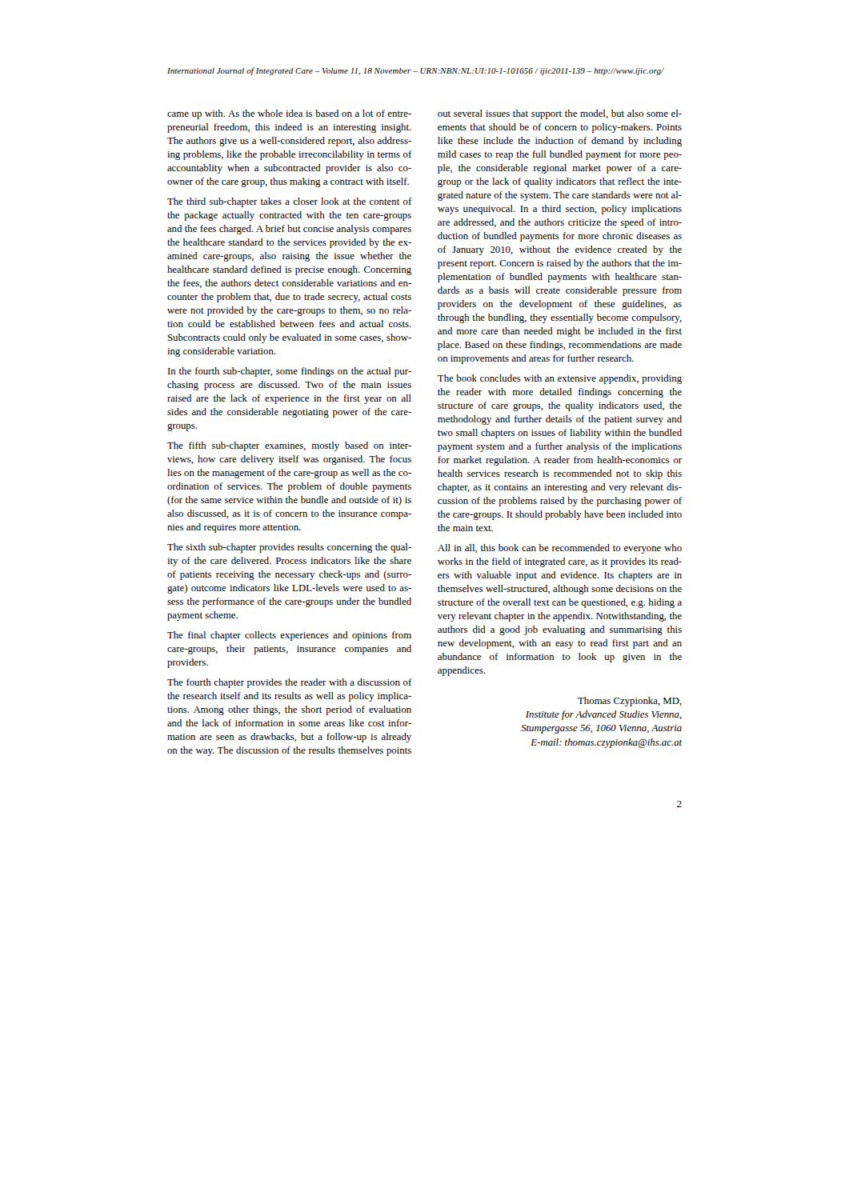International Journal of Integrated Care – Volume 11, 18 November – URN:NBN:NL:UI:10-1-101656 / ijic2011-139 – http://www.ijic.org/
came up with. As the whole idea is based on a lot of entrepreneurial freedom, this indeed is an interesting insight. The authors give us a well-considered report, also addressing problems, like the probable irreconcilability in terms of accountablity when a subcontracted provider is also co-owner of the care group, thus making a contract with itself.
The third sub-chapter takes a closer look at the content of the package actually contracted with the ten care-groups and the fees charged. A brief but concise analysis compares the healthcare standard to the services provided by the examined care-groups, also raising the issue whether the healthcare standard defined is precise enough. Concerning the fees, the authors detect considerable variations and encounter the problem that, due to trade secrecy, actual costs were not provided by the care-groups to them, so no relation could be established between fees and actual costs. Subcontracts could only be evaluated in some cases, showing considerable variation.
In the fourth sub-chapter, some findings on the actual purchasing process are discussed. Two of the main issues raised are the lack of experience in the first year on all sides and the considerable negotiating power of the care-groups.
The fifth sub-chapter examines, mostly based on interviews, how care delivery itself was organised. The focus lies on the management of the care-group as well as the coordination of services. The problem of double payments (for the same service within the bundle and outside of it) is also discussed, as it is of concern to the insurance companies and requires more attention.
The sixth sub-chapter provides results concerning the quality of the care delivered. Process indicators like the share of patients receiving the necessary check-ups and (surrogate) outcome indicators like LDL-levels were used to assess the performance of the care-groups under the bundled payment scheme.
The final chapter collects experiences and opinions from care-groups, their patients, insurance companies and providers.
The fourth chapter provides the reader with a discussion of the research itself and its results as well as policy implications. Among other things, the short period of evaluation and the lack of information in some areas like cost information are seen as drawbacks, but a follow-up is already on the way. The discussion of the results themselves points out several issues that support the model, but also some elements that should be of concern to policy-makers. Points like these include the induction of demand by including mild cases to reap the full bundled payment for more people, the considerable regional market power of a care-group or the lack of quality indicators that reflect the integrated nature of the system. The care standards were not always unequivocal. In a third section, policy implications are addressed, and the authors criticize the speed of introduction of bundled payments for more chronic diseases as of January 2010, without the evidence created by the present report. Concern is raised by the authors that the implementation of bundled payments with healthcare standards as a basis will create considerable pressure from providers on the development of these guidelines, as through the bundling, they essentially become compulsory, and more care than needed might be included in the first place. Based on these findings, recommendations are made on improvements and areas for further research.
The book concludes with an extensive appendix, providing the reader with more detailed findings concerning the structure of care groups, the quality indicators used, the methodology and further details of the patient survey and two small chapters on issues of liability within the bundled payment system and a further analysis of the implications for market regulation. A reader from health-economics or health services research is recommended not to skip this chapter, as it contains an interesting and very relevant discussion of the problems raised by the purchasing power of the care-groups. It should probably have been included into the main text.
All in all, this book can be recommended to everyone who works in the field of integrated care, as it provides its readers with valuable input and evidence. Its chapters are in themselves well-structured, although some decisions on the structure of the overall text can be questioned, e.g. hiding a very relevant chapter in the appendix. Notwithstanding, the authors did a good job evaluating and summarising this new development, with an easy to read first part and an abundance of information to look up given in the appendices.
Thomas Czypionka, MD,
Institute for Advanced Studies Vienna,
Stumpergasse 56, 1060 Vienna, Austria
E-mail: thomas.czypionka@ihs.ac.at
2